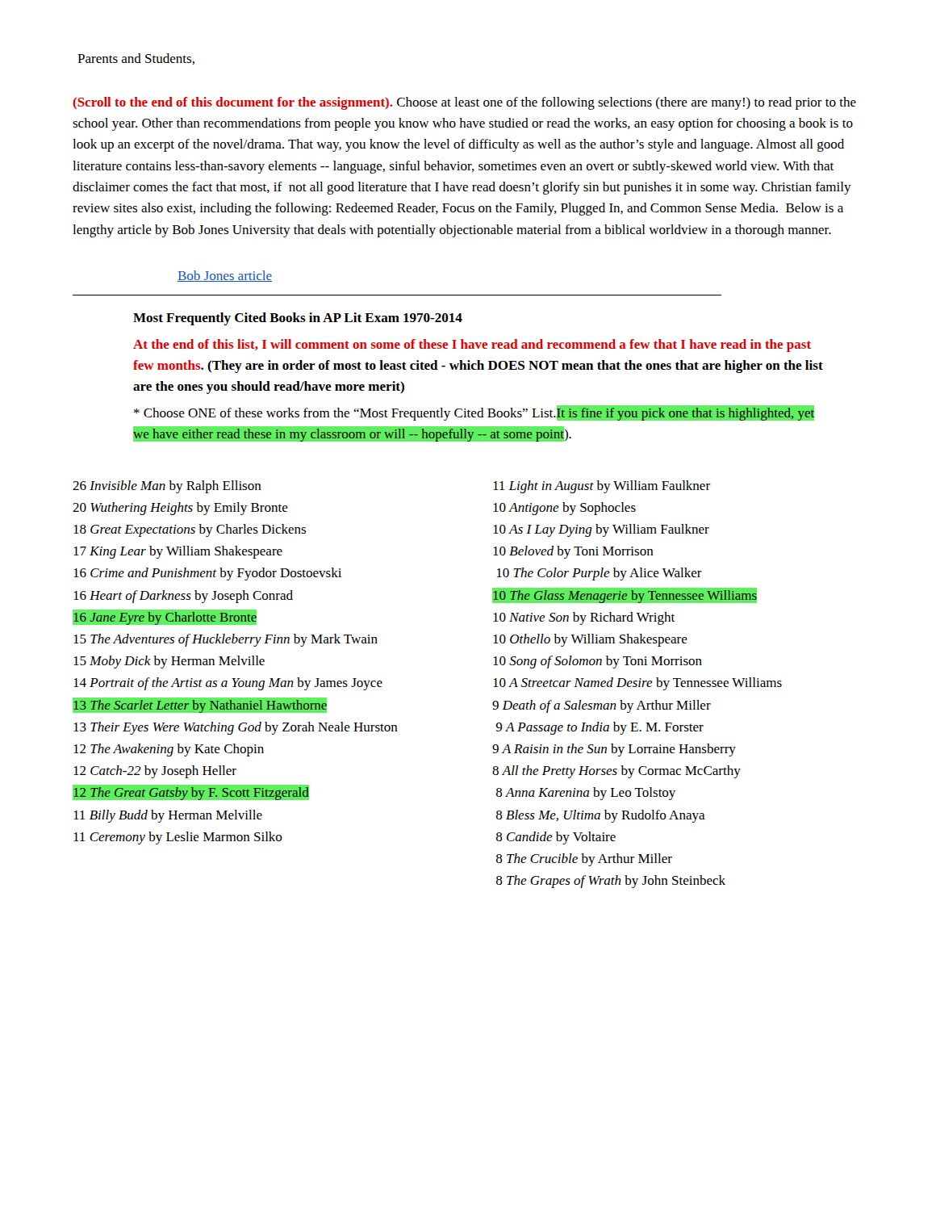Parents and Students,
(Scroll to the end of this document for the assignment). Choose at least one of the following selections (there are many!) to read prior to the school year. Other than recommendations from people you know who have studied or read the works, an easy option for choosing a book is to look up an excerpt of the novel/drama. That way, you know the level of difficulty as well as the author’s style and language. Almost all good literature contains less-than-savory elements -- language, sinful behavior, sometimes even an overt or subtly-skewed world view. With that disclaimer comes the fact that most, if not all good literature that I have read doesn’t glorify sin but punishes it in some way. Christian family review sites also exist, including the following: Redeemed Reader, Focus on the Family, Plugged In, and Common Sense Media. Below is a lengthy article by Bob Jones University that deals with potentially objectionable material from a biblical worldview in a thorough manner.
Bob Jones article
Most Frequently Cited Books in AP Lit Exam 1970-2014
At the end of this list, I will comment on some of these I have read and recommend a few that I have read in the past few months. (They are in order of most to least cited - which DOES NOT mean that the ones that are higher on the list are the ones you should read/have more merit)
* Choose ONE of these works from the “Most Frequently Cited Books” List.It is fine if you pick one that is highlighted, yet we have either read these in my classroom or will -- hopefully -- at some point).
26 Invisible Man by Ralph Ellison
20 Wuthering Heights by Emily Bronte
18 Great Expectations by Charles Dickens
17 King Lear by William Shakespeare
16 Crime and Punishment by Fyodor Dostoevski
16 Heart of Darkness by Joseph Conrad
16 Jane Eyre by Charlotte Bronte
15 The Adventures of Huckleberry Finn by Mark Twain
15 Moby Dick by Herman Melville
14 Portrait of the Artist as a Young Man by James Joyce
13 The Scarlet Letter by Nathaniel Hawthorne
13 Their Eyes Were Watching God by Zorah Neale Hurston
12 The Awakening by Kate Chopin
12 Catch-22 by Joseph Heller
12 The Great Gatsby by F. Scott Fitzgerald
11 Billy Budd by Herman Melville
11 Ceremony by Leslie Marmon Silko
11 Light in August by William Faulkner
10 Antigone by Sophocles
10 As I Lay Dying by William Faulkner
10 Beloved by Toni Morrison
10 The Color Purple by Alice Walker
10 The Glass Menagerie by Tennessee Williams
10 Native Son by Richard Wright
10 Othello by William Shakespeare
10 Song of Solomon by Toni Morrison
10 A Streetcar Named Desire by Tennessee Williams
9 Death of a Salesman by Arthur Miller
9 A Passage to India by E. M. Forster
9 A Raisin in the Sun by Lorraine Hansberry
8 All the Pretty Horses by Cormac McCarthy
8 Anna Karenina by Leo Tolstoy
8 Bless Me, Ultima by Rudolfo Anaya
8 Candide by Voltaire
8 The Crucible by Arthur Miller
8 The Grapes of Wrath by John Steinbeck